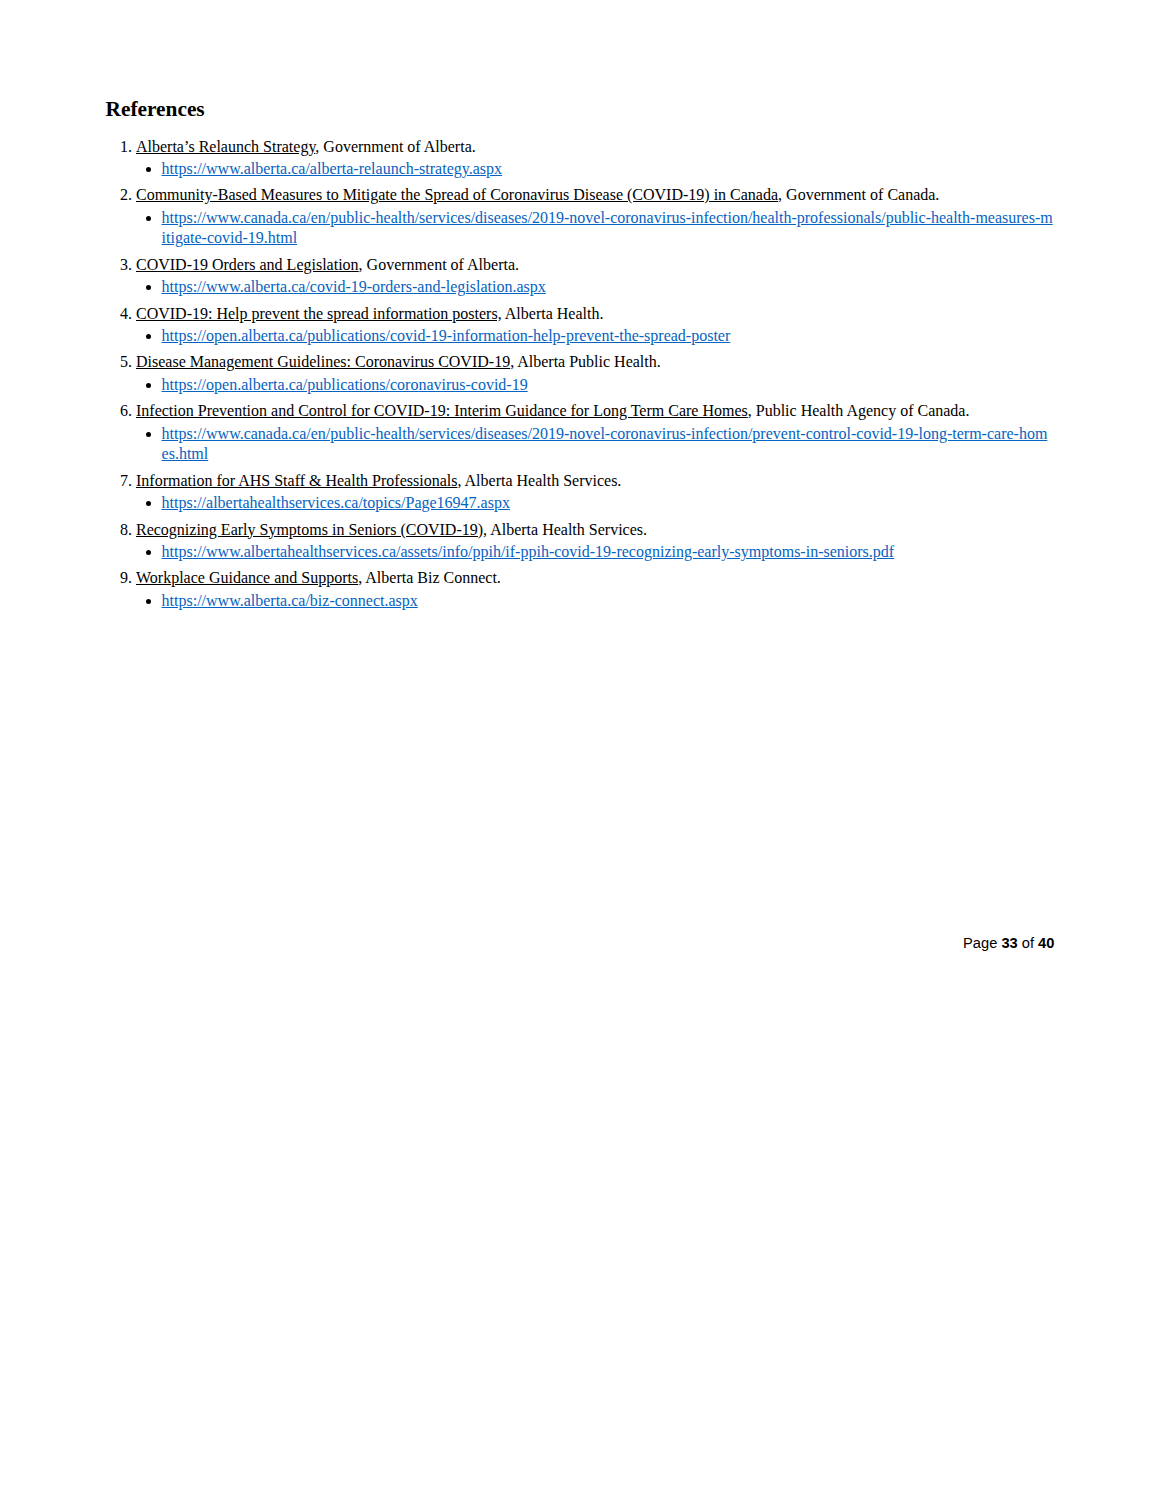References
Alberta’s Relaunch Strategy, Government of Alberta.
https://www.alberta.ca/alberta-relaunch-strategy.aspx
Community-Based Measures to Mitigate the Spread of Coronavirus Disease (COVID-19) in Canada, Government of Canada.
https://www.canada.ca/en/public-health/services/diseases/2019-novel-coronavirus-infection/health-professionals/public-health-measures-mitigate-covid-19.html
COVID-19 Orders and Legislation, Government of Alberta.
https://www.alberta.ca/covid-19-orders-and-legislation.aspx
COVID-19: Help prevent the spread information posters, Alberta Health.
https://open.alberta.ca/publications/covid-19-information-help-prevent-the-spread-poster
Disease Management Guidelines: Coronavirus COVID-19, Alberta Public Health.
https://open.alberta.ca/publications/coronavirus-covid-19
Infection Prevention and Control for COVID-19: Interim Guidance for Long Term Care Homes, Public Health Agency of Canada.
https://www.canada.ca/en/public-health/services/diseases/2019-novel-coronavirus-infection/prevent-control-covid-19-long-term-care-homes.html
Information for AHS Staff & Health Professionals, Alberta Health Services.
https://albertahealthservices.ca/topics/Page16947.aspx
Recognizing Early Symptoms in Seniors (COVID-19), Alberta Health Services.
https://www.albertahealthservices.ca/assets/info/ppih/if-ppih-covid-19-recognizing-early-symptoms-in-seniors.pdf
Workplace Guidance and Supports, Alberta Biz Connect.
https://www.alberta.ca/biz-connect.aspx
Page 33 of 40